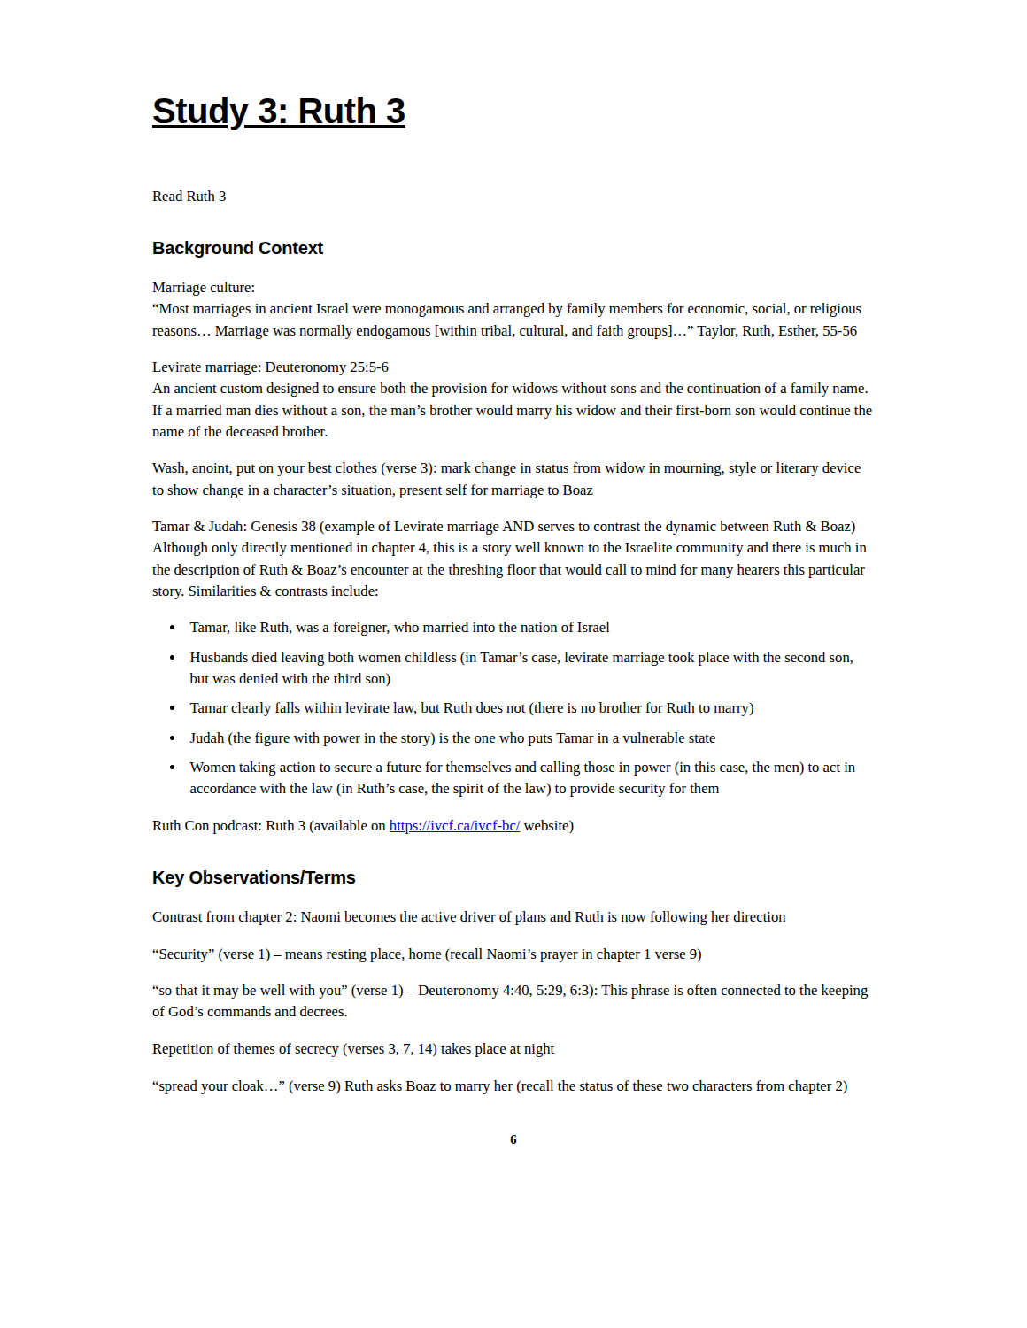Study 3: Ruth 3
Read Ruth 3
Background Context
Marriage culture:
“Most marriages in ancient Israel were monogamous and arranged by family members for economic, social, or religious reasons… Marriage was normally endogamous [within tribal, cultural, and faith groups]…” Taylor, Ruth, Esther, 55-56
Levirate marriage: Deuteronomy 25:5-6
An ancient custom designed to ensure both the provision for widows without sons and the continuation of a family name. If a married man dies without a son, the man’s brother would marry his widow and their first-born son would continue the name of the deceased brother.
Wash, anoint, put on your best clothes (verse 3): mark change in status from widow in mourning, style or literary device to show change in a character’s situation, present self for marriage to Boaz
Tamar & Judah: Genesis 38 (example of Levirate marriage AND serves to contrast the dynamic between Ruth & Boaz)
Although only directly mentioned in chapter 4, this is a story well known to the Israelite community and there is much in the description of Ruth & Boaz’s encounter at the threshing floor that would call to mind for many hearers this particular story. Similarities & contrasts include:
Tamar, like Ruth, was a foreigner, who married into the nation of Israel
Husbands died leaving both women childless (in Tamar’s case, levirate marriage took place with the second son, but was denied with the third son)
Tamar clearly falls within levirate law, but Ruth does not (there is no brother for Ruth to marry)
Judah (the figure with power in the story) is the one who puts Tamar in a vulnerable state
Women taking action to secure a future for themselves and calling those in power (in this case, the men) to act in accordance with the law (in Ruth’s case, the spirit of the law) to provide security for them
Ruth Con podcast: Ruth 3 (available on https://ivcf.ca/ivcf-bc/ website)
Key Observations/Terms
Contrast from chapter 2: Naomi becomes the active driver of plans and Ruth is now following her direction
“Security” (verse 1) – means resting place, home (recall Naomi’s prayer in chapter 1 verse 9)
“so that it may be well with you” (verse 1) – Deuteronomy 4:40, 5:29, 6:3): This phrase is often connected to the keeping of God’s commands and decrees.
Repetition of themes of secrecy (verses 3, 7, 14) takes place at night
“spread your cloak…” (verse 9) Ruth asks Boaz to marry her (recall the status of these two characters from chapter 2)
6